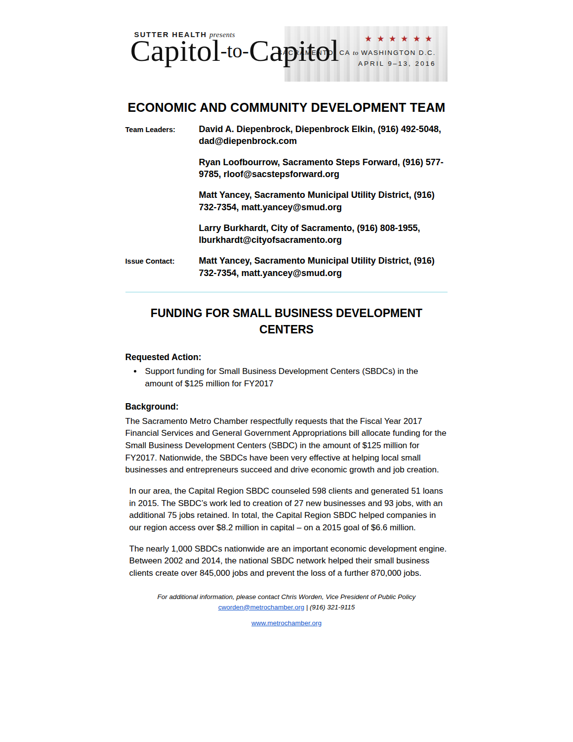SUTTER HEALTH presents
Capitol-to-Capitol
★★★★★★
SACRAMENTO, CA to WASHINGTON D.C.
APRIL 9–13, 2016
ECONOMIC AND COMMUNITY DEVELOPMENT TEAM
| Team Leaders: | David A. Diepenbrock, Diepenbrock Elkin, (916) 492-5048, dad@diepenbrock.com |
| | Ryan Loofbourrow, Sacramento Steps Forward, (916) 577-9785, rloof@sacstepsforward.org |
| | Matt Yancey, Sacramento Municipal Utility District, (916) 732-7354, matt.yancey@smud.org |
| | Larry Burkhardt, City of Sacramento, (916) 808-1955, lburkhardt@cityofsacramento.org |
| Issue Contact: | Matt Yancey, Sacramento Municipal Utility District, (916) 732-7354, matt.yancey@smud.org |
FUNDING FOR SMALL BUSINESS DEVELOPMENT CENTERS
Requested Action:
Support funding for Small Business Development Centers (SBDCs) in the amount of $125 million for FY2017
Background:
The Sacramento Metro Chamber respectfully requests that the Fiscal Year 2017 Financial Services and General Government Appropriations bill allocate funding for the Small Business Development Centers (SBDC) in the amount of $125 million for FY2017. Nationwide, the SBDCs have been very effective at helping local small businesses and entrepreneurs succeed and drive economic growth and job creation.
In our area, the Capital Region SBDC counseled 598 clients and generated 51 loans in 2015. The SBDC’s work led to creation of 27 new businesses and 93 jobs, with an additional 75 jobs retained. In total, the Capital Region SBDC helped companies in our region access over $8.2 million in capital – on a 2015 goal of $6.6 million.
The nearly 1,000 SBDCs nationwide are an important economic development engine. Between 2002 and 2014, the national SBDC network helped their small business clients create over 845,000 jobs and prevent the loss of a further 870,000 jobs.
For additional information, please contact Chris Worden, Vice President of Public Policy
cworden@metrochamber.org | (916) 321-9115
www.metrochamber.org